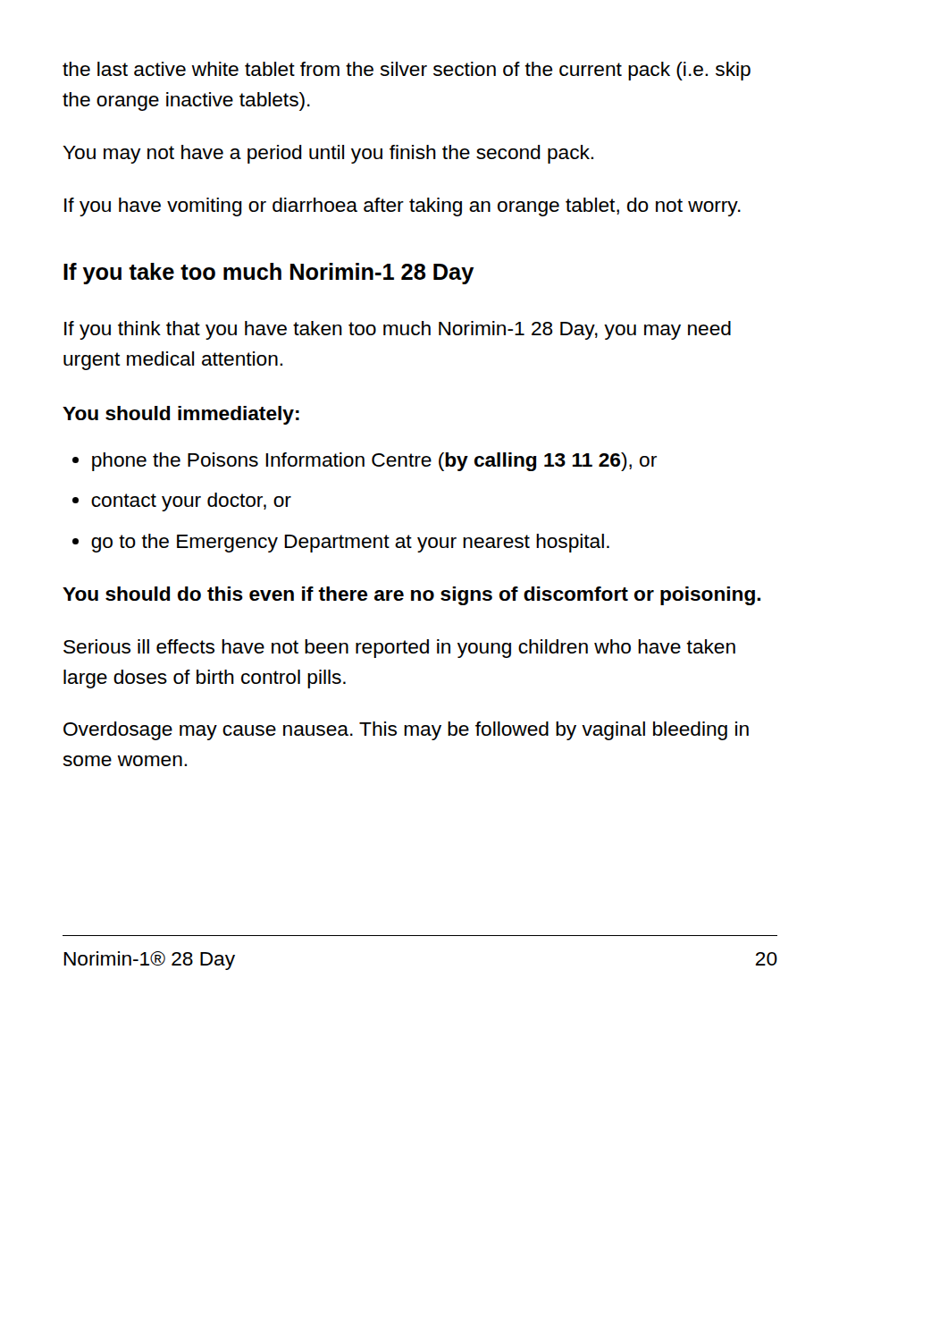the last active white tablet from the silver section of the current pack (i.e. skip the orange inactive tablets).
You may not have a period until you finish the second pack.
If you have vomiting or diarrhoea after taking an orange tablet, do not worry.
If you take too much Norimin-1 28 Day
If you think that you have taken too much Norimin-1 28 Day, you may need urgent medical attention.
You should immediately:
phone the Poisons Information Centre (by calling 13 11 26), or
contact your doctor, or
go to the Emergency Department at your nearest hospital.
You should do this even if there are no signs of discomfort or poisoning.
Serious ill effects have not been reported in young children who have taken large doses of birth control pills.
Overdosage may cause nausea. This may be followed by vaginal bleeding in some women.
Norimin-1® 28 Day 20